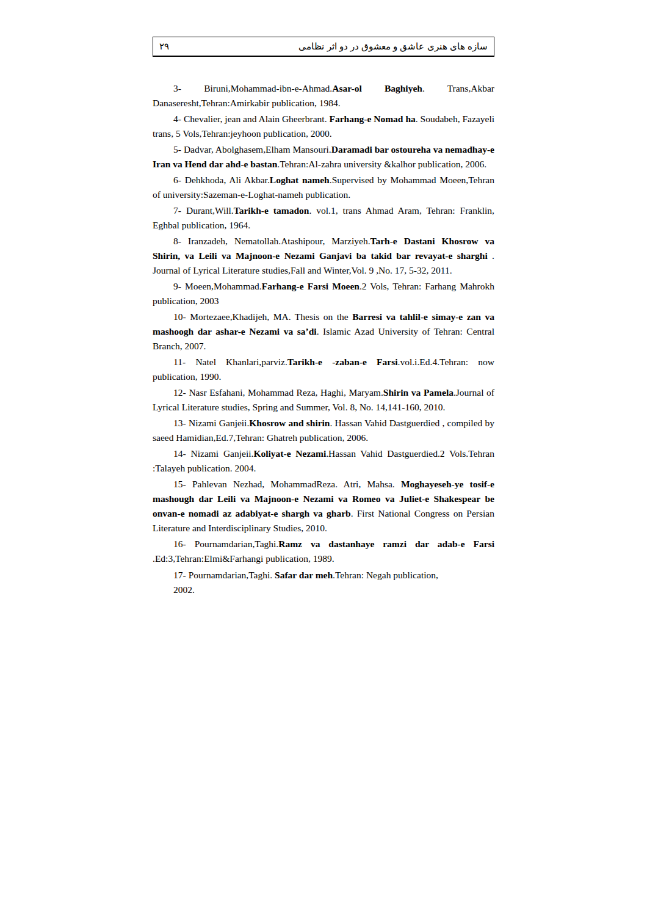٢٩ سازه های هنری عاشق و معشوق در دو اثر نظامی
Biruni,Mohammad-ibn-e-Ahmad.Asar-ol Baghiyeh. Trans,Akbar Danaseresht,Tehran:Amirkabir publication, 1984.
Chevalier, jean and Alain Gheerbrant. Farhang-e Nomad ha. Soudabeh, Fazayeli trans, 5 Vols,Tehran:jeyhoon publication, 2000.
Dadvar, Abolghasem,Elham Mansouri.Daramadi bar ostoureha va nemadhay-e Iran va Hend dar ahd-e bastan.Tehran:Al-zahra university &kalhor publication, 2006.
Dehkhoda, Ali Akbar.Loghat nameh.Supervised by Mohammad Moeen,Tehran of university:Sazeman-e-Loghat-nameh publication.
Durant,Will.Tarikh-e tamadon. vol.1, trans Ahmad Aram, Tehran: Franklin, Eghbal publication, 1964.
Iranzadeh, Nematollah.Atashipour, Marziyeh.Tarh-e Dastani Khosrow va Shirin, va Leili va Majnoon-e Nezami Ganjavi ba takid bar revayat-e sharghi . Journal of Lyrical Literature studies,Fall and Winter,Vol. 9 ,No. 17, 5-32, 2011.
Moeen,Mohammad.Farhang-e Farsi Moeen.2 Vols, Tehran: Farhang Mahrokh publication, 2003
Mortezaee,Khadijeh, MA. Thesis on the Barresi va tahlil-e simay-e zan va mashoogh dar ashar-e Nezami va sa’di. Islamic Azad University of Tehran: Central Branch, 2007.
Natel Khanlari,parviz.Tarikh-e -zaban-e Farsi.vol.i.Ed.4.Tehran: now publication, 1990.
Nasr Esfahani, Mohammad Reza, Haghi, Maryam.Shirin va Pamela.Journal of Lyrical Literature studies, Spring and Summer, Vol. 8, No. 14,141-160, 2010.
Nizami Ganjeii.Khosrow and shirin. Hassan Vahid Dastguerdied , compiled by saeed Hamidian,Ed.7,Tehran: Ghatreh publication, 2006.
Nizami Ganjeii.Koliyat-e Nezami.Hassan Vahid Dastguerdied.2 Vols.Tehran :Talayeh publication. 2004.
Pahlevan Nezhad, MohammadReza. Atri, Mahsa. Moghayeseh-ye tosif-e mashough dar Leili va Majnoon-e Nezami va Romeo va Juliet-e Shakespear be onvan-e nomadi az adabiyat-e shargh va gharb. First National Congress on Persian Literature and Interdisciplinary Studies, 2010.
Pournamdarian,Taghi.Ramz va dastanhaye ramzi dar adab-e Farsi .Ed:3,Tehran:Elmi&Farhangi publication, 1989.
Pournamdarian,Taghi. Safar dar meh.Tehran: Negah publication,2002.